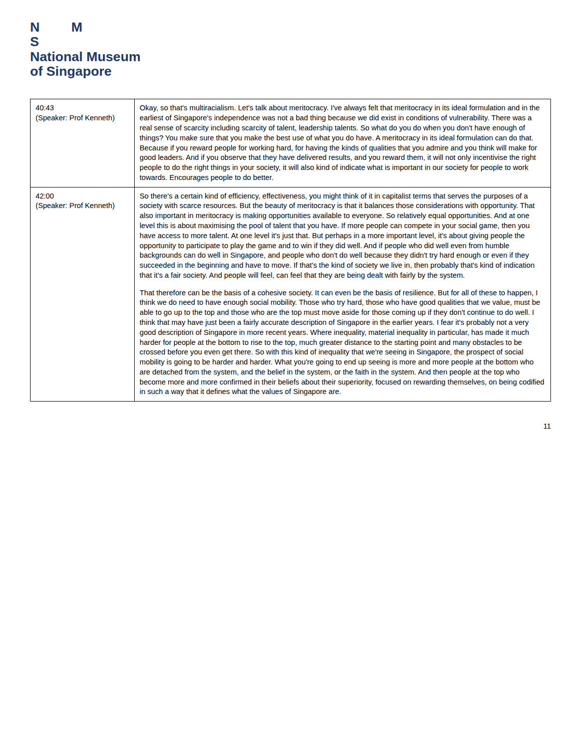N M
S
National Museum
of Singapore
| 40:43 (Speaker: Prof Kenneth) | Okay, so that's multiracialism. Let's talk about meritocracy. I've always felt that meritocracy in its ideal formulation and in the earliest of Singapore's independence was not a bad thing because we did exist in conditions of vulnerability. There was a real sense of scarcity including scarcity of talent, leadership talents. So what do you do when you don't have enough of things? You make sure that you make the best use of what you do have. A meritocracy in its ideal formulation can do that. Because if you reward people for working hard, for having the kinds of qualities that you admire and you think will make for good leaders. And if you observe that they have delivered results, and you reward them, it will not only incentivise the right people to do the right things in your society, it will also kind of indicate what is important in our society for people to work towards. Encourages people to do better. |
| 42:00 (Speaker: Prof Kenneth) | So there's a certain kind of efficiency, effectiveness, you might think of it in capitalist terms that serves the purposes of a society with scarce resources. But the beauty of meritocracy is that it balances those considerations with opportunity. That also important in meritocracy is making opportunities available to everyone. So relatively equal opportunities. And at one level this is about maximising the pool of talent that you have. If more people can compete in your social game, then you have access to more talent. At one level it's just that. But perhaps in a more important level, it's about giving people the opportunity to participate to play the game and to win if they did well. And if people who did well even from humble backgrounds can do well in Singapore, and people who don't do well because they didn't try hard enough or even if they succeeded in the beginning and have to move. If that's the kind of society we live in, then probably that's kind of indication that it's a fair society. And people will feel, can feel that they are being dealt with fairly by the system. That therefore can be the basis of a cohesive society. It can even be the basis of resilience. But for all of these to happen, I think we do need to have enough social mobility. Those who try hard, those who have good qualities that we value, must be able to go up to the top and those who are the top must move aside for those coming up if they don't continue to do well. I think that may have just been a fairly accurate description of Singapore in the earlier years. I fear it's probably not a very good description of Singapore in more recent years. Where inequality, material inequality in particular, has made it much harder for people at the bottom to rise to the top, much greater distance to the starting point and many obstacles to be crossed before you even get there. So with this kind of inequality that we're seeing in Singapore, the prospect of social mobility is going to be harder and harder. What you're going to end up seeing is more and more people at the bottom who are detached from the system, and the belief in the system, or the faith in the system. And then people at the top who become more and more confirmed in their beliefs about their superiority, focused on rewarding themselves, on being codified in such a way that it defines what the values of Singapore are. |
11